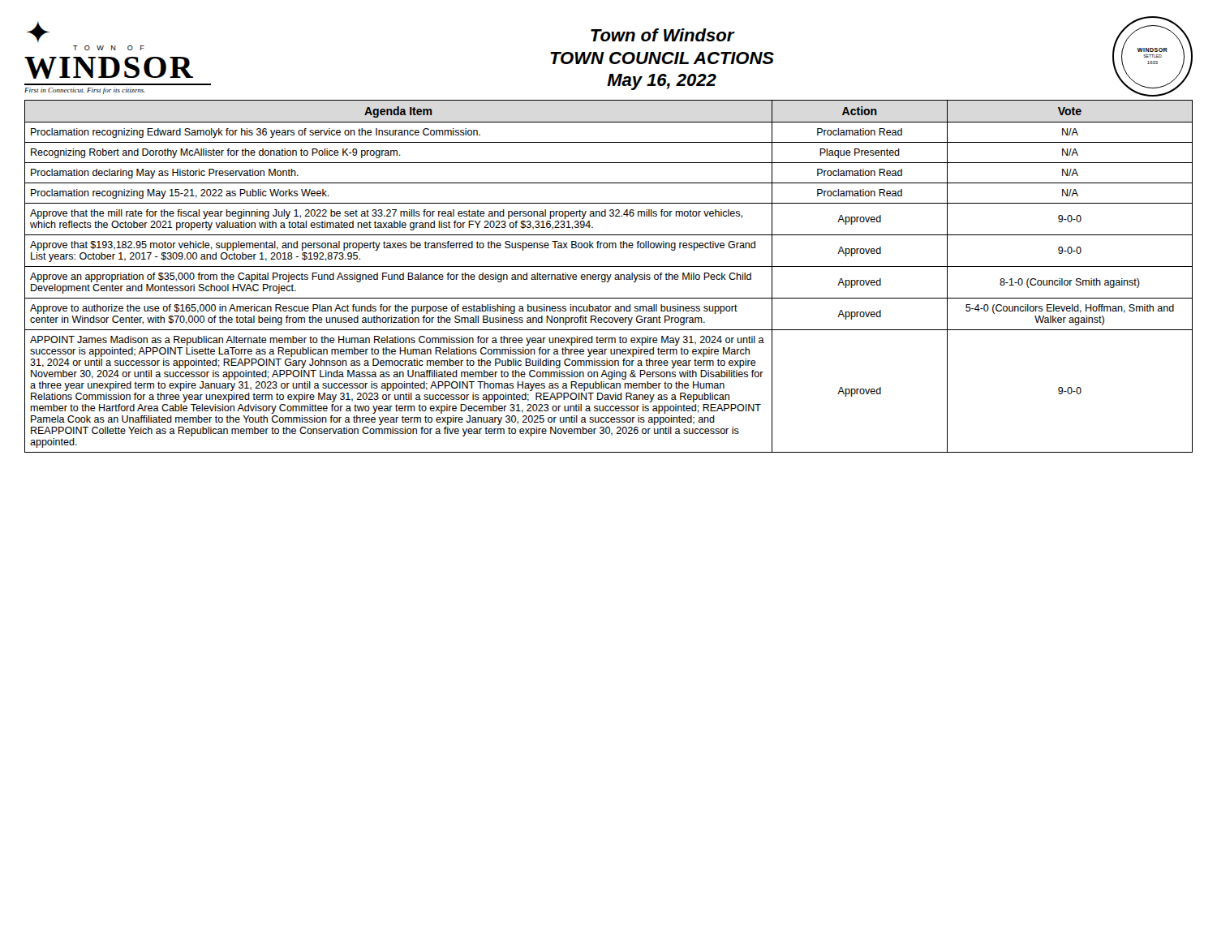✦
T O W N O F
WINDSOR
First in Connecticut. First for its citizens.
Town of Windsor
TOWN COUNCIL ACTIONS
May 16, 2022
WINDSOR
SETTLED
1633
| Agenda Item | Action | Vote |
| --- | --- | --- |
| Proclamation recognizing Edward Samolyk for his 36 years of service on the Insurance Commission. | Proclamation Read | N/A |
| Recognizing Robert and Dorothy McAllister for the donation to Police K-9 program. | Plaque Presented | N/A |
| Proclamation declaring May as Historic Preservation Month. | Proclamation Read | N/A |
| Proclamation recognizing May 15-21, 2022 as Public Works Week. | Proclamation Read | N/A |
| Approve that the mill rate for the fiscal year beginning July 1, 2022 be set at 33.27 mills for real estate and personal property and 32.46 mills for motor vehicles, which reflects the October 2021 property valuation with a total estimated net taxable grand list for FY 2023 of $3,316,231,394. | Approved | 9-0-0 |
| Approve that $193,182.95 motor vehicle, supplemental, and personal property taxes be transferred to the Suspense Tax Book from the following respective Grand List years: October 1, 2017 - $309.00 and October 1, 2018 - $192,873.95. | Approved | 9-0-0 |
| Approve an appropriation of $35,000 from the Capital Projects Fund Assigned Fund Balance for the design and alternative energy analysis of the Milo Peck Child Development Center and Montessori School HVAC Project. | Approved | 8-1-0 (Councilor Smith against) |
| Approve to authorize the use of $165,000 in American Rescue Plan Act funds for the purpose of establishing a business incubator and small business support center in Windsor Center, with $70,000 of the total being from the unused authorization for the Small Business and Nonprofit Recovery Grant Program. | Approved | 5-4-0 (Councilors Eleveld, Hoffman, Smith and Walker against) |
| APPOINT James Madison as a Republican Alternate member to the Human Relations Commission for a three year unexpired term to expire May 31, 2024 or until a successor is appointed; APPOINT Lisette LaTorre as a Republican member to the Human Relations Commission for a three year unexpired term to expire March 31, 2024 or until a successor is appointed; REAPPOINT Gary Johnson as a Democratic member to the Public Building Commission for a three year term to expire November 30, 2024 or until a successor is appointed; APPOINT Linda Massa as an Unaffiliated member to the Commission on Aging & Persons with Disabilities for a three year unexpired term to expire January 31, 2023 or until a successor is appointed; APPOINT Thomas Hayes as a Republican member to the Human Relations Commission for a three year unexpired term to expire May 31, 2023 or until a successor is appointed; REAPPOINT David Raney as a Republican member to the Hartford Area Cable Television Advisory Committee for a two year term to expire December 31, 2023 or until a successor is appointed; REAPPOINT Pamela Cook as an Unaffiliated member to the Youth Commission for a three year term to expire January 30, 2025 or until a successor is appointed; and REAPPOINT Collette Yeich as a Republican member to the Conservation Commission for a five year term to expire November 30, 2026 or until a successor is appointed. | Approved | 9-0-0 |